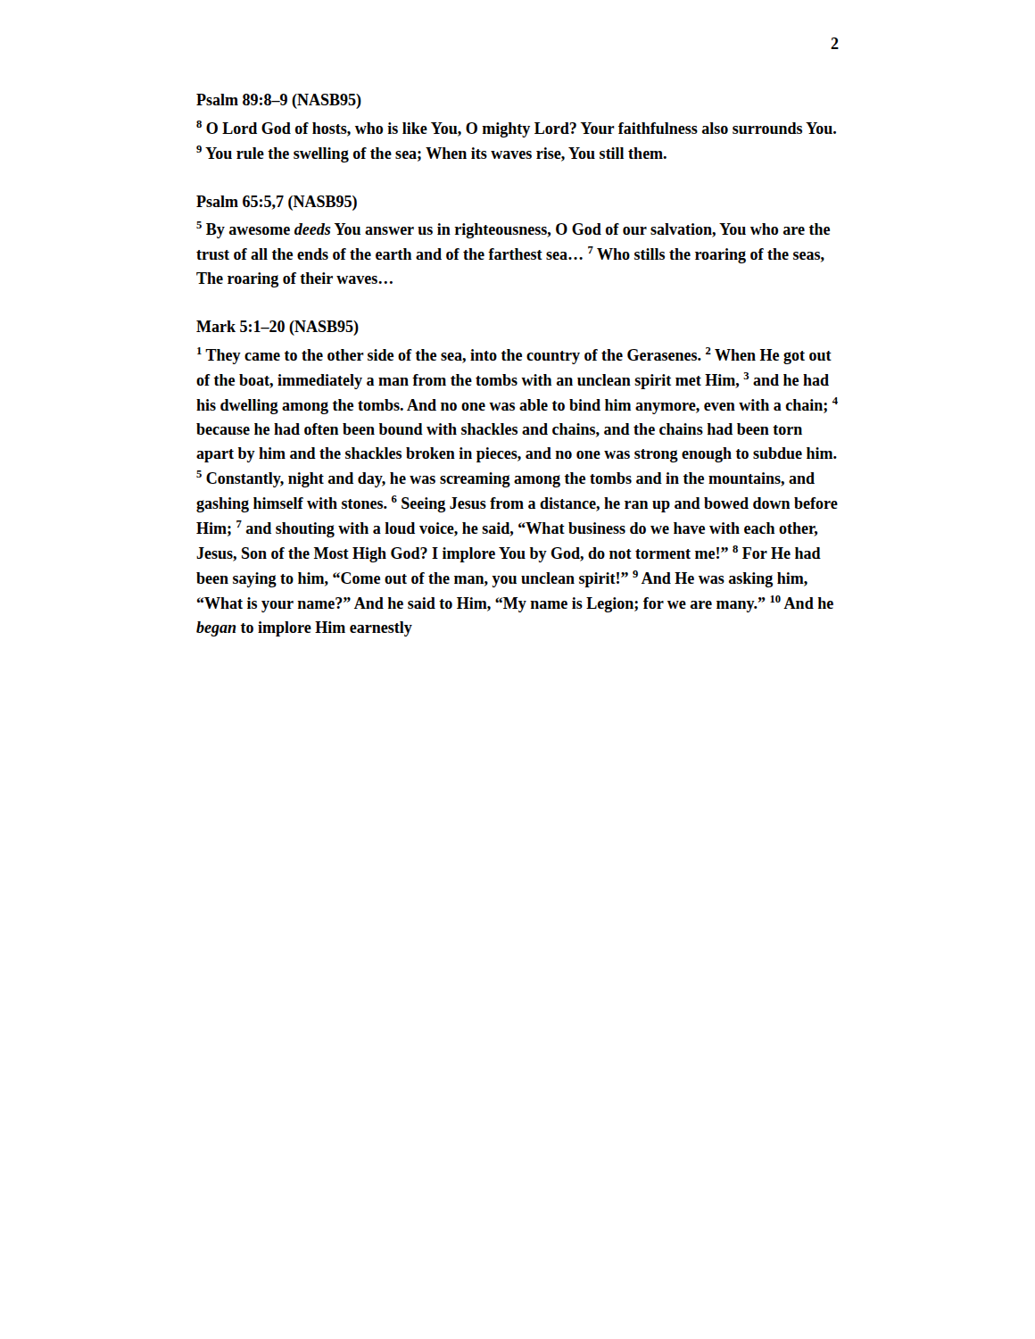2
Psalm 89:8–9 (NASB95)
8 O Lord God of hosts, who is like You, O mighty Lord? Your faithfulness also surrounds You. 9 You rule the swelling of the sea; When its waves rise, You still them.
Psalm 65:5,7 (NASB95)
5 By awesome deeds You answer us in righteousness, O God of our salvation, You who are the trust of all the ends of the earth and of the farthest sea… 7 Who stills the roaring of the seas, The roaring of their waves…
Mark 5:1–20 (NASB95)
1 They came to the other side of the sea, into the country of the Gerasenes. 2 When He got out of the boat, immediately a man from the tombs with an unclean spirit met Him, 3 and he had his dwelling among the tombs. And no one was able to bind him anymore, even with a chain; 4 because he had often been bound with shackles and chains, and the chains had been torn apart by him and the shackles broken in pieces, and no one was strong enough to subdue him. 5 Constantly, night and day, he was screaming among the tombs and in the mountains, and gashing himself with stones. 6 Seeing Jesus from a distance, he ran up and bowed down before Him; 7 and shouting with a loud voice, he said, “What business do we have with each other, Jesus, Son of the Most High God? I implore You by God, do not torment me!” 8 For He had been saying to him, “Come out of the man, you unclean spirit!” 9 And He was asking him, “What is your name?” And he said to Him, “My name is Legion; for we are many.” 10 And he began to implore Him earnestly